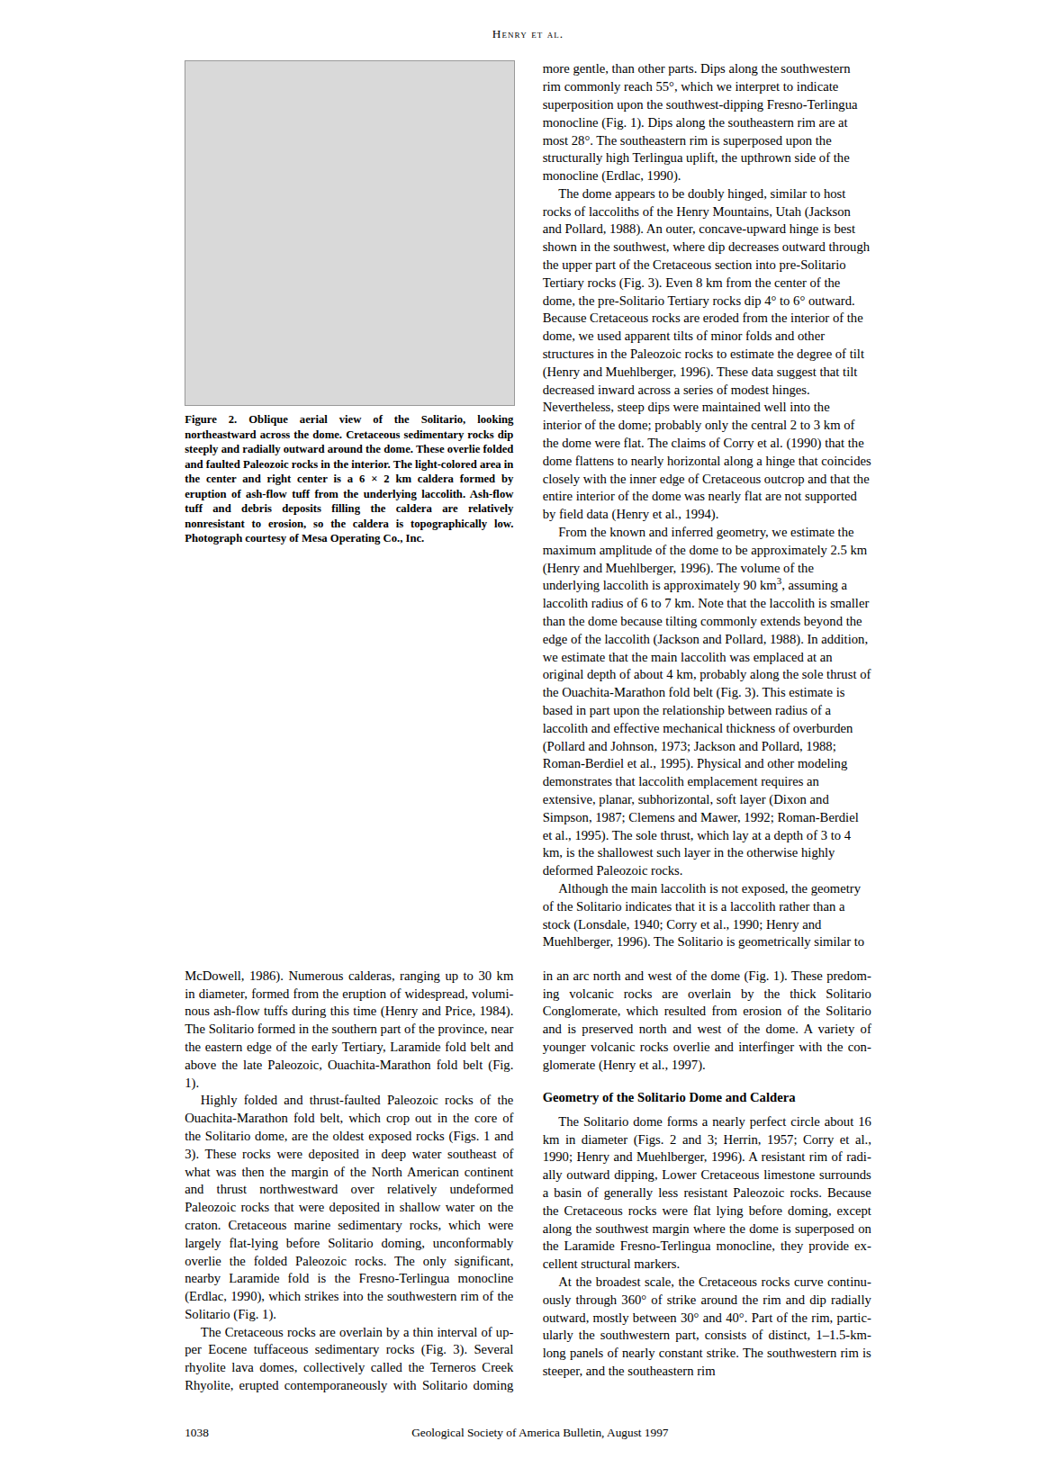Henry et al.
Figure 2. Oblique aerial view of the Solitario, looking northeastward across the dome. Cretaceous sedimentary rocks dip steeply and radially outward around the dome. These overlie folded and faulted Paleozoic rocks in the interior. The light-colored area in the center and right center is a 6 × 2 km caldera formed by eruption of ash-flow tuff from the underlying laccolith. Ash-flow tuff and debris deposits filling the caldera are relatively nonresistant to erosion, so the caldera is topographically low. Photograph courtesy of Mesa Operating Co., Inc.
more gentle, than other parts. Dips along the southwestern rim commonly reach 55°, which we interpret to indicate superposition upon the southwest-dipping Fresno-Terlingua monocline (Fig. 1). Dips along the southeastern rim are at most 28°. The southeastern rim is superposed upon the structurally high Terlingua uplift, the upthrown side of the monocline (Erdlac, 1990).
The dome appears to be doubly hinged, similar to host rocks of laccoliths of the Henry Mountains, Utah (Jackson and Pollard, 1988). An outer, concave-upward hinge is best shown in the southwest, where dip decreases outward through the upper part of the Cretaceous section into pre-Solitario Tertiary rocks (Fig. 3). Even 8 km from the center of the dome, the pre-Solitario Tertiary rocks dip 4° to 6° outward. Because Cretaceous rocks are eroded from the interior of the dome, we used apparent tilts of minor folds and other structures in the Paleozoic rocks to estimate the degree of tilt (Henry and Muehlberger, 1996). These data suggest that tilt decreased inward across a series of modest hinges. Nevertheless, steep dips were maintained well into the interior of the dome; probably only the central 2 to 3 km of the dome were flat. The claims of Corry et al. (1990) that the dome flattens to nearly horizontal along a hinge that coincides closely with the inner edge of Cretaceous outcrop and that the entire interior of the dome was nearly flat are not supported by field data (Henry et al., 1994).
From the known and inferred geometry, we estimate the maximum amplitude of the dome to be approximately 2.5 km (Henry and Muehlberger, 1996). The volume of the underlying laccolith is approximately 90 km3, assuming a laccolith radius of 6 to 7 km. Note that the laccolith is smaller than the dome because tilting commonly extends beyond the edge of the laccolith (Jackson and Pollard, 1988). In addition, we estimate that the main laccolith was emplaced at an original depth of about 4 km, probably along the sole thrust of the Ouachita-Marathon fold belt (Fig. 3). This estimate is based in part upon the relationship between radius of a laccolith and effective mechanical thickness of overburden (Pollard and Johnson, 1973; Jackson and Pollard, 1988; Roman-Berdiel et al., 1995). Physical and other modeling demonstrates that laccolith emplacement requires an extensive, planar, subhorizontal, soft layer (Dixon and Simpson, 1987; Clemens and Mawer, 1992; Roman-Berdiel et al., 1995). The sole thrust, which lay at a depth of 3 to 4 km, is the shallowest such layer in the otherwise highly deformed Paleozoic rocks.
Although the main laccolith is not exposed, the geometry of the Solitario indicates that it is a laccolith rather than a stock (Lonsdale, 1940; Corry et al., 1990; Henry and Muehlberger, 1996). The Solitario is geometrically similar to
McDowell, 1986). Numerous calderas, ranging up to 30 km in diameter, formed from the eruption of widespread, voluminous ash-flow tuffs during this time (Henry and Price, 1984). The Solitario formed in the southern part of the province, near the eastern edge of the early Tertiary, Laramide fold belt and above the late Paleozoic, Ouachita-Marathon fold belt (Fig. 1).
Highly folded and thrust-faulted Paleozoic rocks of the Ouachita-Marathon fold belt, which crop out in the core of the Solitario dome, are the oldest exposed rocks (Figs. 1 and 3). These rocks were deposited in deep water southeast of what was then the margin of the North American continent and thrust northwestward over relatively undeformed Paleozoic rocks that were deposited in shallow water on the craton. Cretaceous marine sedimentary rocks, which were largely flat-lying before Solitario doming, unconformably overlie the folded Paleozoic rocks. The only significant, nearby Laramide fold is the Fresno-Terlingua monocline (Erdlac, 1990), which strikes into the southwestern rim of the Solitario (Fig. 1).
The Cretaceous rocks are overlain by a thin interval of upper Eocene tuffaceous sedimentary rocks (Fig. 3). Several rhyolite lava domes, collectively called the Terneros Creek Rhyolite, erupted contemporaneously with Solitario doming in an arc north and west of the dome (Fig. 1). These predoming volcanic rocks are overlain by the thick Solitario Conglomerate, which resulted from erosion of the Solitario and is preserved north and west of the dome. A variety of younger volcanic rocks overlie and interfinger with the conglomerate (Henry et al., 1997).
Geometry of the Solitario Dome and Caldera
The Solitario dome forms a nearly perfect circle about 16 km in diameter (Figs. 2 and 3; Herrin, 1957; Corry et al., 1990; Henry and Muehlberger, 1996). A resistant rim of radially outward dipping, Lower Cretaceous limestone surrounds a basin of generally less resistant Paleozoic rocks. Because the Cretaceous rocks were flat lying before doming, except along the southwest margin where the dome is superposed on the Laramide Fresno-Terlingua monocline, they provide excellent structural markers.
At the broadest scale, the Cretaceous rocks curve continuously through 360° of strike around the rim and dip radially outward, mostly between 30° and 40°. Part of the rim, particularly the southwestern part, consists of distinct, 1–1.5-km-long panels of nearly constant strike. The southwestern rim is steeper, and the southeastern rim
1038 Geological Society of America Bulletin, August 1997